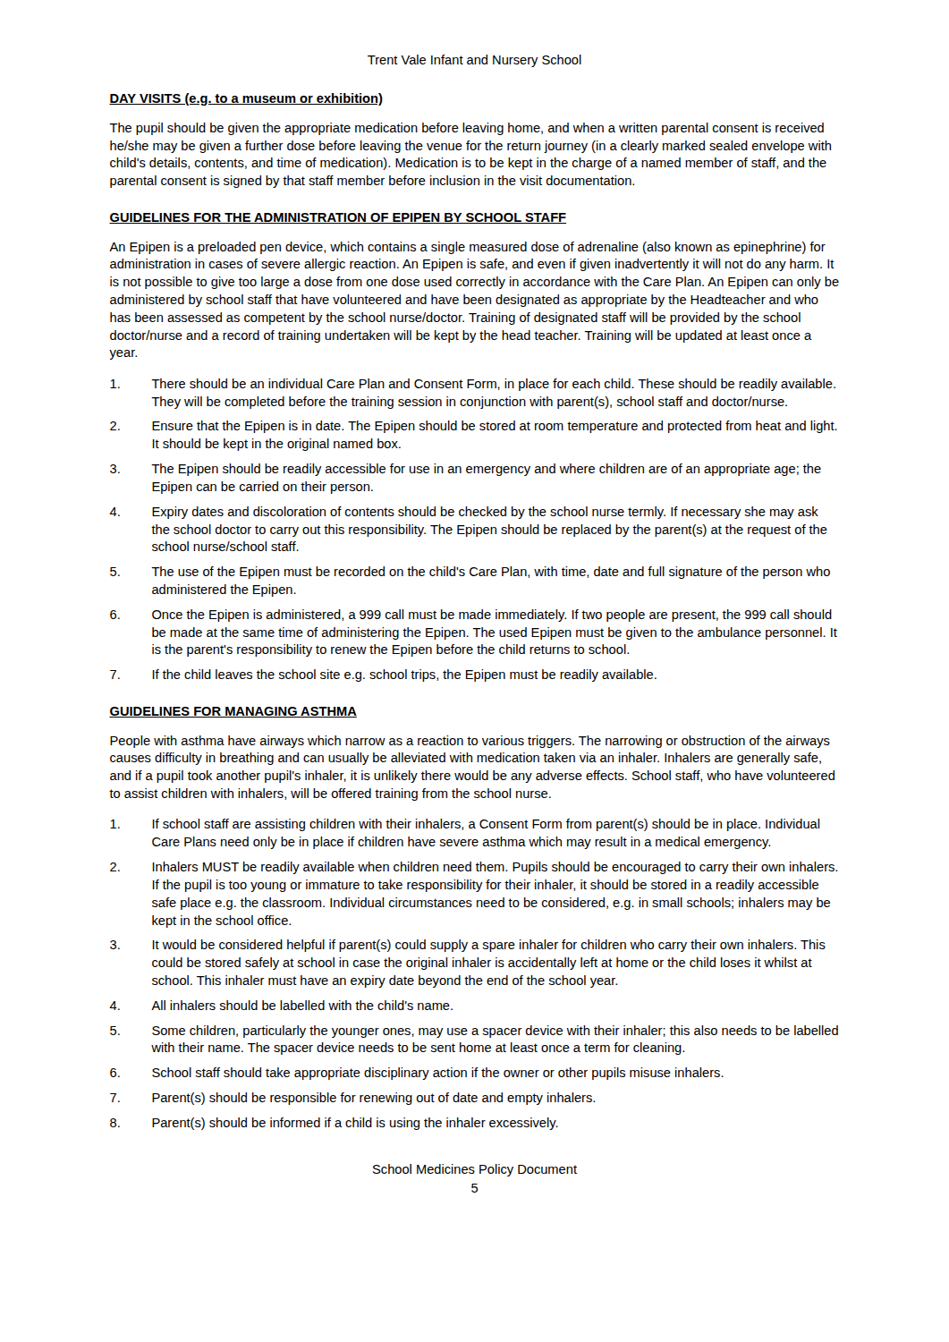Trent Vale Infant and Nursery School
DAY VISITS (e.g. to a museum or exhibition)
The pupil should be given the appropriate medication before leaving home, and when a written parental consent is received he/she may be given a further dose before leaving the venue for the return journey (in a clearly marked sealed envelope with child's details, contents, and time of medication). Medication is to be kept in the charge of a named member of staff, and the parental consent is signed by that staff member before inclusion in the visit documentation.
GUIDELINES FOR THE ADMINISTRATION OF EPIPEN BY SCHOOL STAFF
An Epipen is a preloaded pen device, which contains a single measured dose of adrenaline (also known as epinephrine) for administration in cases of severe allergic reaction. An Epipen is safe, and even if given inadvertently it will not do any harm. It is not possible to give too large a dose from one dose used correctly in accordance with the Care Plan. An Epipen can only be administered by school staff that have volunteered and have been designated as appropriate by the Headteacher and who has been assessed as competent by the school nurse/doctor. Training of designated staff will be provided by the school doctor/nurse and a record of training undertaken will be kept by the head teacher. Training will be updated at least once a year.
There should be an individual Care Plan and Consent Form, in place for each child. These should be readily available. They will be completed before the training session in conjunction with parent(s), school staff and doctor/nurse.
Ensure that the Epipen is in date. The Epipen should be stored at room temperature and protected from heat and light. It should be kept in the original named box.
The Epipen should be readily accessible for use in an emergency and where children are of an appropriate age; the Epipen can be carried on their person.
Expiry dates and discoloration of contents should be checked by the school nurse termly. If necessary she may ask the school doctor to carry out this responsibility. The Epipen should be replaced by the parent(s) at the request of the school nurse/school staff.
The use of the Epipen must be recorded on the child's Care Plan, with time, date and full signature of the person who administered the Epipen.
Once the Epipen is administered, a 999 call must be made immediately. If two people are present, the 999 call should be made at the same time of administering the Epipen. The used Epipen must be given to the ambulance personnel. It is the parent's responsibility to renew the Epipen before the child returns to school.
If the child leaves the school site e.g. school trips, the Epipen must be readily available.
GUIDELINES FOR MANAGING ASTHMA
People with asthma have airways which narrow as a reaction to various triggers. The narrowing or obstruction of the airways causes difficulty in breathing and can usually be alleviated with medication taken via an inhaler. Inhalers are generally safe, and if a pupil took another pupil's inhaler, it is unlikely there would be any adverse effects. School staff, who have volunteered to assist children with inhalers, will be offered training from the school nurse.
If school staff are assisting children with their inhalers, a Consent Form from parent(s) should be in place. Individual Care Plans need only be in place if children have severe asthma which may result in a medical emergency.
Inhalers MUST be readily available when children need them. Pupils should be encouraged to carry their own inhalers. If the pupil is too young or immature to take responsibility for their inhaler, it should be stored in a readily accessible safe place e.g. the classroom. Individual circumstances need to be considered, e.g. in small schools; inhalers may be kept in the school office.
It would be considered helpful if parent(s) could supply a spare inhaler for children who carry their own inhalers. This could be stored safely at school in case the original inhaler is accidentally left at home or the child loses it whilst at school. This inhaler must have an expiry date beyond the end of the school year.
All inhalers should be labelled with the child's name.
Some children, particularly the younger ones, may use a spacer device with their inhaler; this also needs to be labelled with their name. The spacer device needs to be sent home at least once a term for cleaning.
School staff should take appropriate disciplinary action if the owner or other pupils misuse inhalers.
Parent(s) should be responsible for renewing out of date and empty inhalers.
Parent(s) should be informed if a child is using the inhaler excessively.
School Medicines Policy Document 5